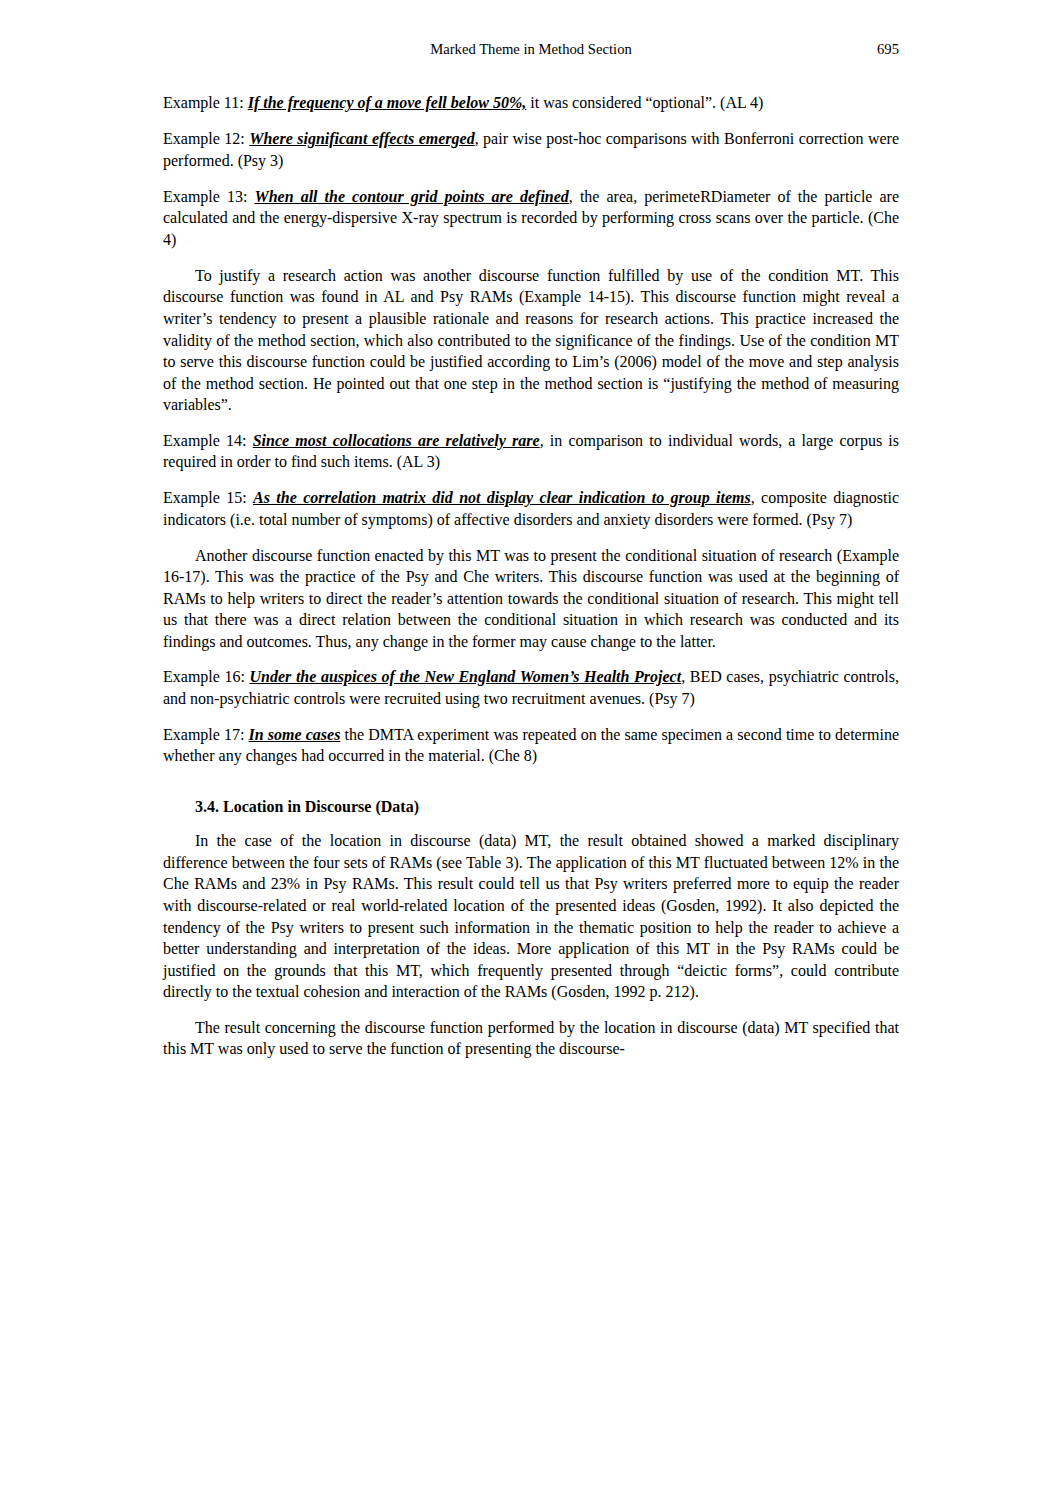Marked Theme in Method Section 695
Example 11: If the frequency of a move fell below 50%, it was considered “optional”. (AL 4)
Example 12: Where significant effects emerged, pair wise post-hoc comparisons with Bonferroni correction were performed. (Psy 3)
Example 13: When all the contour grid points are defined, the area, perimeteRDiameter of the particle are calculated and the energy-dispersive X-ray spectrum is recorded by performing cross scans over the particle. (Che 4)
To justify a research action was another discourse function fulfilled by use of the condition MT. This discourse function was found in AL and Psy RAMs (Example 14-15). This discourse function might reveal a writer’s tendency to present a plausible rationale and reasons for research actions. This practice increased the validity of the method section, which also contributed to the significance of the findings. Use of the condition MT to serve this discourse function could be justified according to Lim’s (2006) model of the move and step analysis of the method section. He pointed out that one step in the method section is “justifying the method of measuring variables”.
Example 14: Since most collocations are relatively rare, in comparison to individual words, a large corpus is required in order to find such items. (AL 3)
Example 15: As the correlation matrix did not display clear indication to group items, composite diagnostic indicators (i.e. total number of symptoms) of affective disorders and anxiety disorders were formed. (Psy 7)
Another discourse function enacted by this MT was to present the conditional situation of research (Example 16-17). This was the practice of the Psy and Che writers. This discourse function was used at the beginning of RAMs to help writers to direct the reader’s attention towards the conditional situation of research. This might tell us that there was a direct relation between the conditional situation in which research was conducted and its findings and outcomes. Thus, any change in the former may cause change to the latter.
Example 16: Under the auspices of the New England Women’s Health Project, BED cases, psychiatric controls, and non-psychiatric controls were recruited using two recruitment avenues. (Psy 7)
Example 17: In some cases the DMTA experiment was repeated on the same specimen a second time to determine whether any changes had occurred in the material. (Che 8)
3.4. Location in Discourse (Data)
In the case of the location in discourse (data) MT, the result obtained showed a marked disciplinary difference between the four sets of RAMs (see Table 3). The application of this MT fluctuated between 12% in the Che RAMs and 23% in Psy RAMs. This result could tell us that Psy writers preferred more to equip the reader with discourse-related or real world-related location of the presented ideas (Gosden, 1992). It also depicted the tendency of the Psy writers to present such information in the thematic position to help the reader to achieve a better understanding and interpretation of the ideas. More application of this MT in the Psy RAMs could be justified on the grounds that this MT, which frequently presented through “deictic forms”, could contribute directly to the textual cohesion and interaction of the RAMs (Gosden, 1992 p. 212).
The result concerning the discourse function performed by the location in discourse (data) MT specified that this MT was only used to serve the function of presenting the discourse-